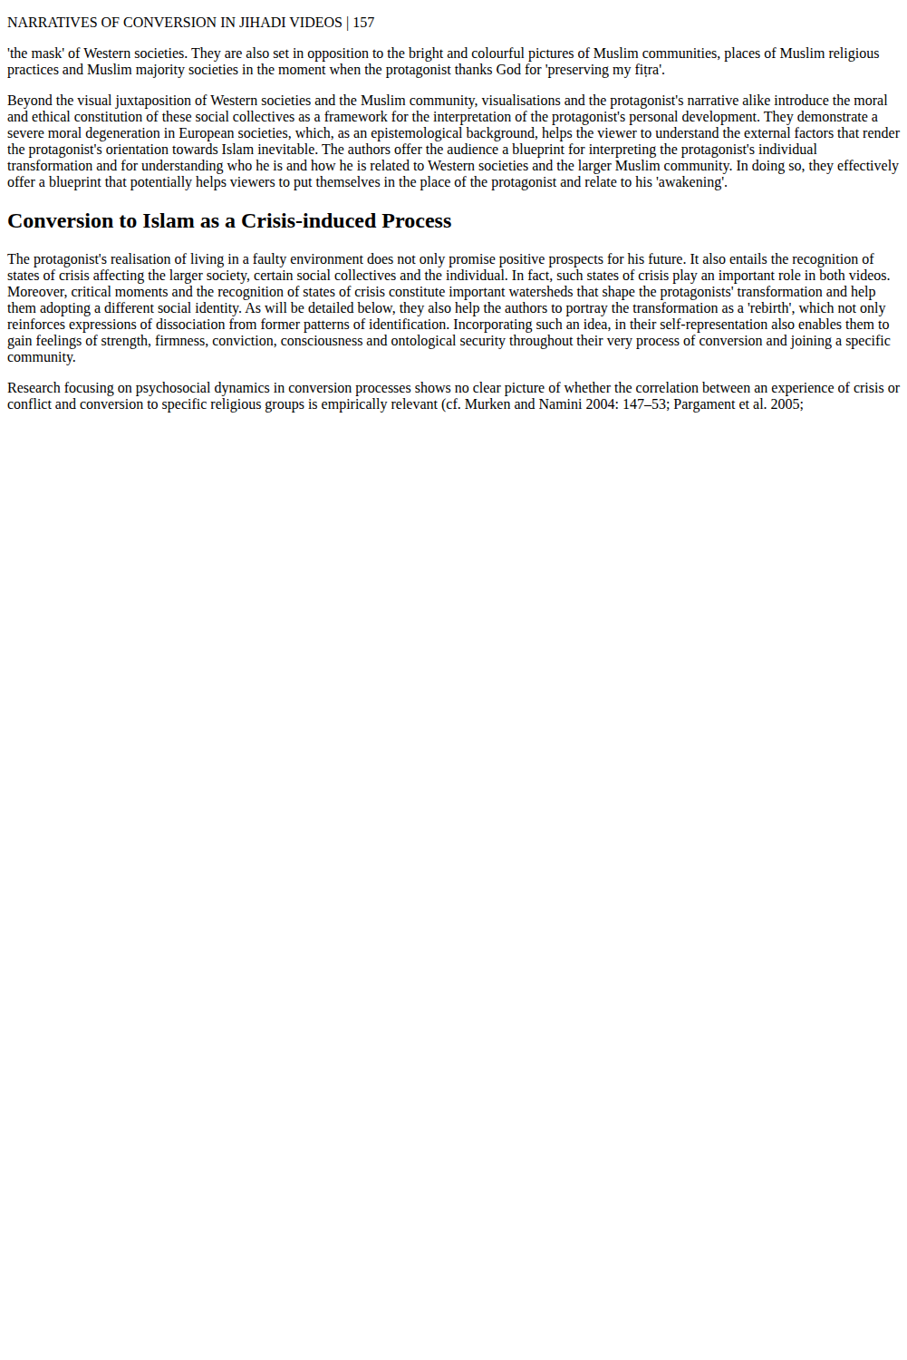NARRATIVES OF CONVERSION IN JIHADI VIDEOS | 157
'the mask' of Western societies. They are also set in opposition to the bright and colourful pictures of Muslim communities, places of Muslim religious practices and Muslim majority societies in the moment when the protagonist thanks God for 'preserving my fiṭra'.
Beyond the visual juxtaposition of Western societies and the Muslim community, visualisations and the protagonist's narrative alike introduce the moral and ethical constitution of these social collectives as a framework for the interpretation of the protagonist's personal development. They demonstrate a severe moral degeneration in European societies, which, as an epistemological background, helps the viewer to understand the external factors that render the protagonist's orientation towards Islam inevitable. The authors offer the audience a blueprint for interpreting the protagonist's individual transformation and for understanding who he is and how he is related to Western societies and the larger Muslim community. In doing so, they effectively offer a blueprint that potentially helps viewers to put themselves in the place of the protagonist and relate to his 'awakening'.
Conversion to Islam as a Crisis-induced Process
The protagonist's realisation of living in a faulty environment does not only promise positive prospects for his future. It also entails the recognition of states of crisis affecting the larger society, certain social collectives and the individual. In fact, such states of crisis play an important role in both videos. Moreover, critical moments and the recognition of states of crisis constitute important watersheds that shape the protagonists' transformation and help them adopting a different social identity. As will be detailed below, they also help the authors to portray the transformation as a 'rebirth', which not only reinforces expressions of dissociation from former patterns of identification. Incorporating such an idea, in their self-representation also enables them to gain feelings of strength, firmness, conviction, consciousness and ontological security throughout their very process of conversion and joining a specific community.
Research focusing on psychosocial dynamics in conversion processes shows no clear picture of whether the correlation between an experience of crisis or conflict and conversion to specific religious groups is empirically relevant (cf. Murken and Namini 2004: 147–53; Pargament et al. 2005;